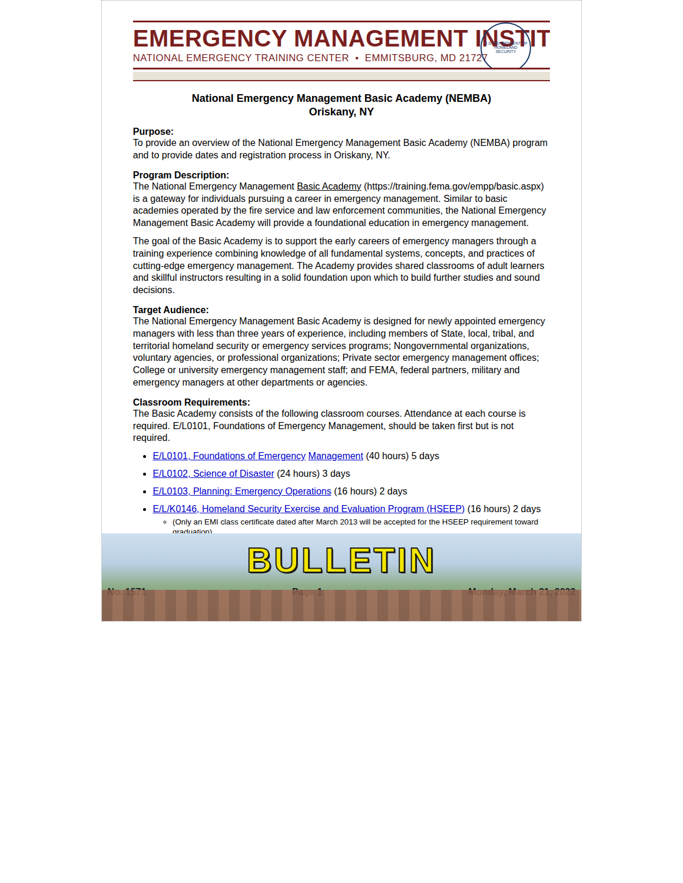U.S. DEPARTMENT OF HOMELAND SECURITY
FEMA
EMERGENCY MANAGEMENT INSTITUTE
NATIONAL EMERGENCY TRAINING CENTER • EMMITSBURG, MD 21727
National Emergency Management Basic Academy (NEMBA) Oriskany, NY
Purpose:
To provide an overview of the National Emergency Management Basic Academy (NEMBA) program and to provide dates and registration process in Oriskany, NY.
Program Description:
The National Emergency Management Basic Academy (https://training.fema.gov/empp/basic.aspx) is a gateway for individuals pursuing a career in emergency management. Similar to basic academies operated by the fire service and law enforcement communities, the National Emergency Management Basic Academy will provide a foundational education in emergency management.
The goal of the Basic Academy is to support the early careers of emergency managers through a training experience combining knowledge of all fundamental systems, concepts, and practices of cutting-edge emergency management. The Academy provides shared classrooms of adult learners and skillful instructors resulting in a solid foundation upon which to build further studies and sound decisions.
Target Audience:
The National Emergency Management Basic Academy is designed for newly appointed emergency managers with less than three years of experience, including members of State, local, tribal, and territorial homeland security or emergency services programs; Nongovernmental organizations, voluntary agencies, or professional organizations; Private sector emergency management offices; College or university emergency management staff; and FEMA, federal partners, military and emergency managers at other departments or agencies.
Classroom Requirements:
The Basic Academy consists of the following classroom courses. Attendance at each course is required. E/L0101, Foundations of Emergency Management, should be taken first but is not required.
E/L0101, Foundations of Emergency Management (40 hours) 5 days
E/L0102, Science of Disaster (24 hours) 3 days
E/L0103, Planning: Emergency Operations (16 hours) 2 days
E/L/K0146, Homeland Security Exercise and Evaluation Program (HSEEP) (16 hours) 2 days
(Only an EMI class certificate dated after March 2013 will be accepted for the HSEEP requirement toward graduation).
E/L0105, Public Information Basics (24 hours) 3 days
Total course hours: 120 hours
BULLETIN
No. 1571
Page 1
Monday, March 21, 2022